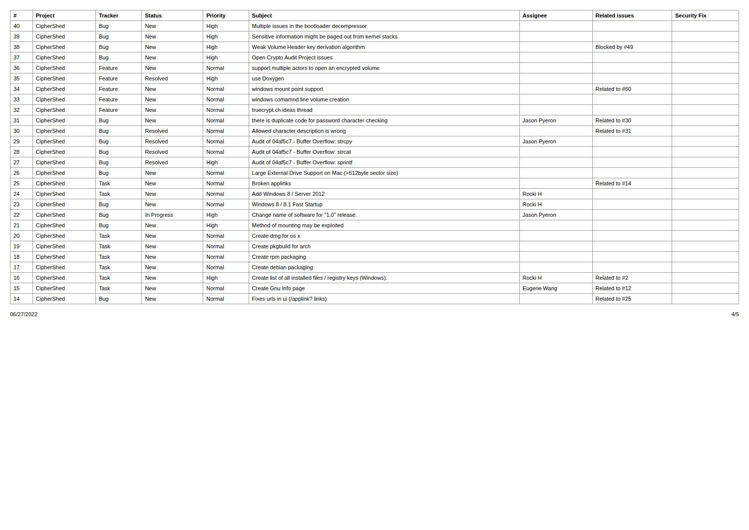| # | Project | Tracker | Status | Priority | Subject | Assignee | Related issues | Security Fix |
| --- | --- | --- | --- | --- | --- | --- | --- | --- |
| 40 | CipherShed | Bug | New | High | Multiple issues in the bootloader decompressor | | | |
| 39 | CipherShed | Bug | New | High | Sensitive information might be paged out from kernel stacks | | | |
| 38 | CipherShed | Bug | New | High | Weak Volume Header key derivation algorithm | | Blocked by #49 | |
| 37 | CipherShed | Bug | New | High | Open Crypto Audit Project issues | | | |
| 36 | CipherShed | Feature | New | Normal | support multiple actors to open an encrypted volume | | | |
| 35 | CipherShed | Feature | Resolved | High | use Doxygen | | | |
| 34 | CipherShed | Feature | New | Normal | windows mount point support | | Related to #60 | |
| 33 | CipherShed | Feature | New | Normal | windows comamnd line volume creation | | | |
| 32 | CipherShed | Feature | New | Normal | truecrypt.ch ideas thread | | | |
| 31 | CipherShed | Bug | New | Normal | there is duplicate code for password character checking | Jason Pyeron | Related to #30 | |
| 30 | CipherShed | Bug | Resolved | Normal | Allowed character description is wrong | | Related to #31 | |
| 29 | CipherShed | Bug | Resolved | Normal | Audit of 04af5c7 - Buffer Overflow: strcpy | Jason Pyeron | | |
| 28 | CipherShed | Bug | Resolved | Normal | Audit of 04af5c7 - Buffer Overflow: strcat | | | |
| 27 | CipherShed | Bug | Resolved | High | Audit of 04af5c7 - Buffer Overflow: sprintf | | | |
| 26 | CipherShed | Bug | New | Normal | Large External Drive Support on Mac (>512byte sector size) | | | |
| 25 | CipherShed | Task | New | Normal | Broken applinks | | Related to #14 | |
| 24 | CipherShed | Task | New | Normal | Add Windows 8 / Server 2012 | Rocki H | | |
| 23 | CipherShed | Bug | New | Normal | Windows 8 / 8.1 Fast Startup | Rocki H | | |
| 22 | CipherShed | Bug | In Progress | High | Change name of software for "1.0" release. | Jason Pyeron | | |
| 21 | CipherShed | Bug | New | High | Method of mounting may be exploited | | | |
| 20 | CipherShed | Task | New | Normal | Create dmg for os x | | | |
| 19 | CipherShed | Task | New | Normal | Create pkgbuild for arch | | | |
| 18 | CipherShed | Task | New | Normal | Create rpm packaging | | | |
| 17 | CipherShed | Task | New | Normal | Create debian packaging | | | |
| 16 | CipherShed | Task | New | High | Create list of all installed files / registry keys (Windows). | Rocki H | Related to #2 | |
| 15 | CipherShed | Task | New | Normal | Create Gnu Info page | Eugene Wang | Related to #12 | |
| 14 | CipherShed | Bug | New | Normal | Fixes urls in ui (/applink? links) | | Related to #25 | |
06/27/2022 4/5